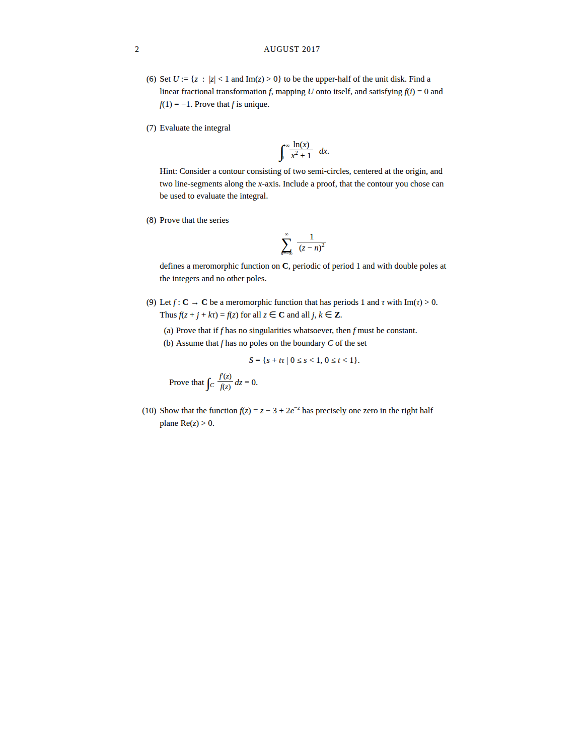2
August 2017
(6)
Set U := {z : |z| < 1 and Im(z) > 0} to be the upper-half of the unit disk. Find a linear fractional transformation f, mapping U onto itself, and satisfying f(i) = 0 and f(1) = −1. Prove that f is unique.
(7)
Evaluate the integral
∫ +∞ 0 ln(x) x2 + 1 dx.
Hint: Consider a contour consisting of two semi-circles, centered at the origin, and two line-segments along the x-axis. Include a proof, that the contour you chose can be used to evaluate the integral.
(8)
Prove that the series
∞ ∑ n=−∞ 1 (z − n)2
defines a meromorphic function on C, periodic of period 1 and with double poles at the integers and no other poles.
(9)
Let f : C → C be a meromorphic function that has periods 1 and τ with Im(τ) > 0. Thus f(z + j + kτ) = f(z) for all z ∈ C and all j, k ∈ Z.
(a) Prove that if f has no singularities whatsoever, then f must be constant.
(b) Assume that f has no poles on the boundary C of the set
S = {s + tτ | 0 ≤ s < 1, 0 ≤ t < 1}.
Prove that ∫C f′(z) f(z) dz = 0.
(10)
Show that the function f(z) = z − 3 + 2e−z has precisely one zero in the right half plane Re(z) > 0.